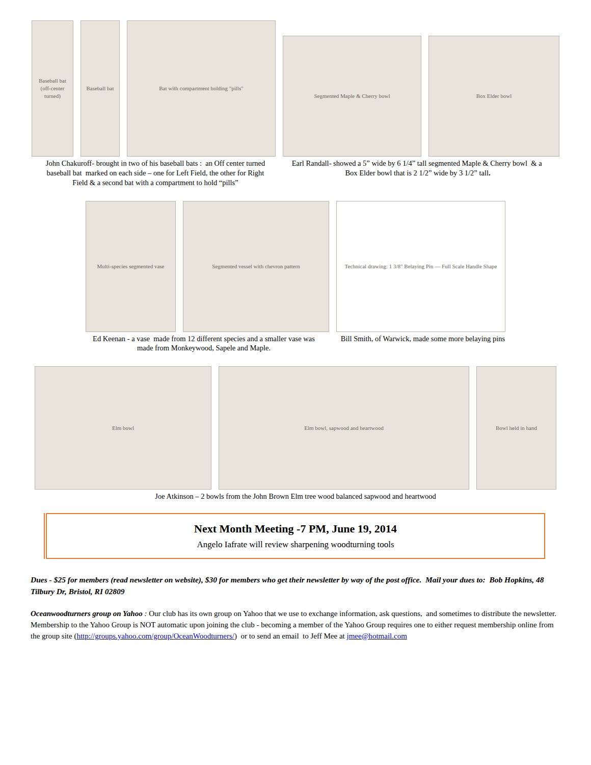Baseball bat (off-center turned)
Baseball bat
Bat with compartment holding "pills"
Segmented Maple & Cherry bowl
Box Elder bowl
John Chakuroff- brought in two of his baseball bats : an Off center turned baseball bat marked on each side – one for Left Field, the other for Right Field & a second bat with a compartment to hold “pills”
Earl Randall- showed a 5” wide by 6 1/4” tall segmented Maple & Cherry bowl & a Box Elder bowl that is 2 1/2” wide by 3 1/2” tall.
Multi-species segmented vase
Segmented vessel with chevron pattern
Technical drawing: 1 3/8" Belaying Pin — Full Scale Handle Shape
Ed Keenan - a vase made from 12 different species and a smaller vase was made from Monkeywood, Sapele and Maple.
Bill Smith, of Warwick, made some more belaying pins
Elm bowl
Elm bowl, sapwood and heartwood
Bowl held in hand
Joe Atkinson – 2 bowls from the John Brown Elm tree wood balanced sapwood and heartwood
Next Month Meeting -7 PM, June 19, 2014
Angelo Iafrate will review sharpening woodturning tools
Dues - $25 for members (read newsletter on website), $30 for members who get their newsletter by way of the post office. Mail your dues to: Bob Hopkins, 48 Tilbury Dr, Bristol, RI 02809
Oceanwoodturners group on Yahoo : Our club has its own group on Yahoo that we use to exchange information, ask questions, and sometimes to distribute the newsletter. Membership to the Yahoo Group is NOT automatic upon joining the club - becoming a member of the Yahoo Group requires one to either request membership online from the group site (http://groups.yahoo.com/group/OceanWoodturners/) or to send an email to Jeff Mee at jmee@hotmail.com